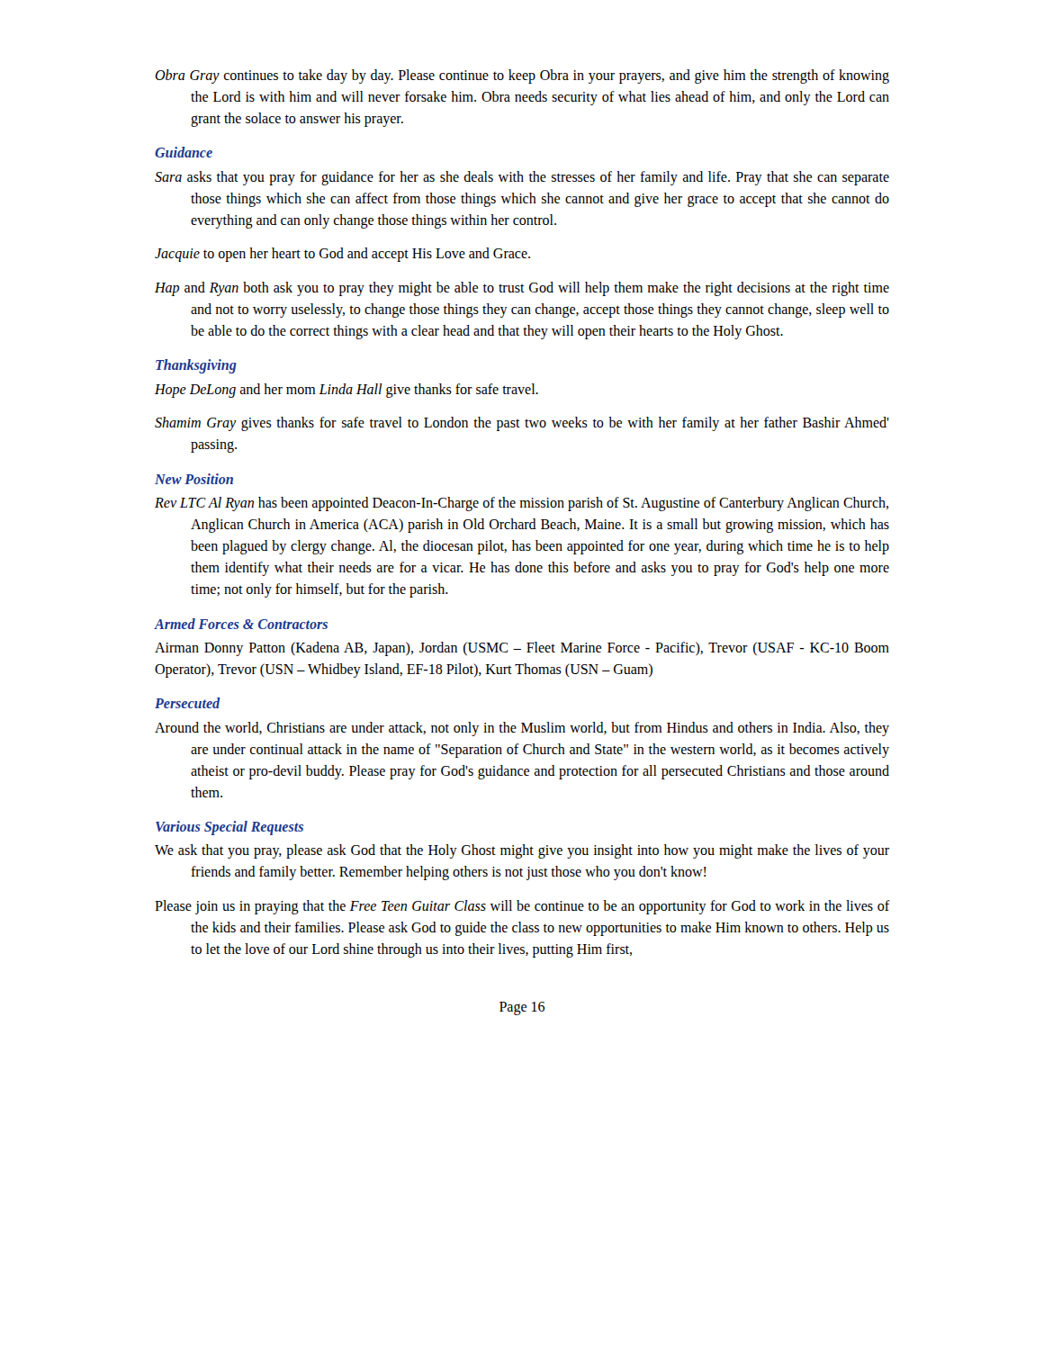Obra Gray continues to take day by day. Please continue to keep Obra in your prayers, and give him the strength of knowing the Lord is with him and will never forsake him. Obra needs security of what lies ahead of him, and only the Lord can grant the solace to answer his prayer.
Guidance
Sara asks that you pray for guidance for her as she deals with the stresses of her family and life. Pray that she can separate those things which she can affect from those things which she cannot and give her grace to accept that she cannot do everything and can only change those things within her control.
Jacquie to open her heart to God and accept His Love and Grace.
Hap and Ryan both ask you to pray they might be able to trust God will help them make the right decisions at the right time and not to worry uselessly, to change those things they can change, accept those things they cannot change, sleep well to be able to do the correct things with a clear head and that they will open their hearts to the Holy Ghost.
Thanksgiving
Hope DeLong and her mom Linda Hall give thanks for safe travel.
Shamim Gray gives thanks for safe travel to London the past two weeks to be with her family at her father Bashir Ahmed' passing.
New Position
Rev LTC Al Ryan has been appointed Deacon-In-Charge of the mission parish of St. Augustine of Canterbury Anglican Church, Anglican Church in America (ACA) parish in Old Orchard Beach, Maine. It is a small but growing mission, which has been plagued by clergy change. Al, the diocesan pilot, has been appointed for one year, during which time he is to help them identify what their needs are for a vicar. He has done this before and asks you to pray for God's help one more time; not only for himself, but for the parish.
Armed Forces & Contractors
Airman Donny Patton (Kadena AB, Japan), Jordan (USMC – Fleet Marine Force - Pacific), Trevor (USAF - KC-10 Boom Operator), Trevor (USN – Whidbey Island, EF-18 Pilot), Kurt Thomas (USN – Guam)
Persecuted
Around the world, Christians are under attack, not only in the Muslim world, but from Hindus and others in India. Also, they are under continual attack in the name of "Separation of Church and State" in the western world, as it becomes actively atheist or pro-devil buddy. Please pray for God's guidance and protection for all persecuted Christians and those around them.
Various Special Requests
We ask that you pray, please ask God that the Holy Ghost might give you insight into how you might make the lives of your friends and family better. Remember helping others is not just those who you don't know!
Please join us in praying that the Free Teen Guitar Class will be continue to be an opportunity for God to work in the lives of the kids and their families. Please ask God to guide the class to new opportunities to make Him known to others. Help us to let the love of our Lord shine through us into their lives, putting Him first,
Page 16